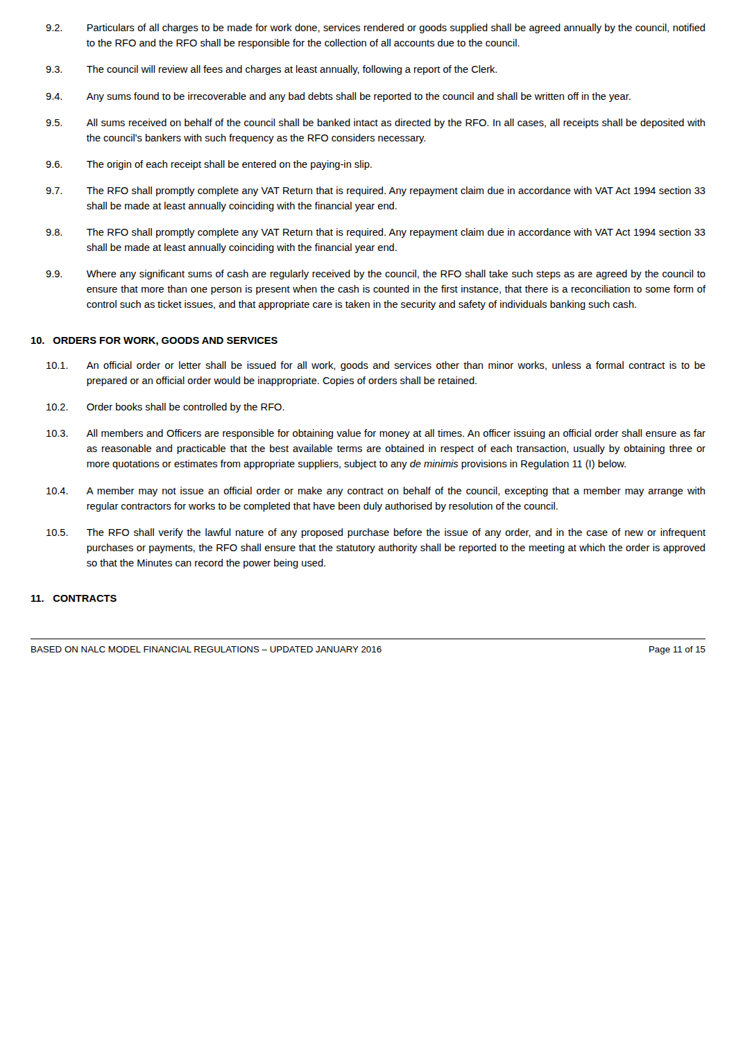9.2.
Particulars of all charges to be made for work done, services rendered or goods supplied shall be agreed annually by the council, notified to the RFO and the RFO shall be responsible for the collection of all accounts due to the council.
9.3.
The council will review all fees and charges at least annually, following a report of the Clerk.
9.4.
Any sums found to be irrecoverable and any bad debts shall be reported to the council and shall be written off in the year.
9.5.
All sums received on behalf of the council shall be banked intact as directed by the RFO. In all cases, all receipts shall be deposited with the council's bankers with such frequency as the RFO considers necessary.
9.6.
The origin of each receipt shall be entered on the paying-in slip.
9.7.
The RFO shall promptly complete any VAT Return that is required. Any repayment claim due in accordance with VAT Act 1994 section 33 shall be made at least annually coinciding with the financial year end.
9.8.
The RFO shall promptly complete any VAT Return that is required. Any repayment claim due in accordance with VAT Act 1994 section 33 shall be made at least annually coinciding with the financial year end.
9.9.
Where any significant sums of cash are regularly received by the council, the RFO shall take such steps as are agreed by the council to ensure that more than one person is present when the cash is counted in the first instance, that there is a reconciliation to some form of control such as ticket issues, and that appropriate care is taken in the security and safety of individuals banking such cash.
10. ORDERS FOR WORK, GOODS AND SERVICES
10.1.
An official order or letter shall be issued for all work, goods and services other than minor works, unless a formal contract is to be prepared or an official order would be inappropriate. Copies of orders shall be retained.
10.2.
Order books shall be controlled by the RFO.
10.3.
All members and Officers are responsible for obtaining value for money at all times. An officer issuing an official order shall ensure as far as reasonable and practicable that the best available terms are obtained in respect of each transaction, usually by obtaining three or more quotations or estimates from appropriate suppliers, subject to any de minimis provisions in Regulation 11 (I) below.
10.4.
A member may not issue an official order or make any contract on behalf of the council, excepting that a member may arrange with regular contractors for works to be completed that have been duly authorised by resolution of the council.
10.5.
The RFO shall verify the lawful nature of any proposed purchase before the issue of any order, and in the case of new or infrequent purchases or payments, the RFO shall ensure that the statutory authority shall be reported to the meeting at which the order is approved so that the Minutes can record the power being used.
11. CONTRACTS
BASED ON NALC MODEL FINANCIAL REGULATIONS – UPDATED JANUARY 2016 Page 11 of 15